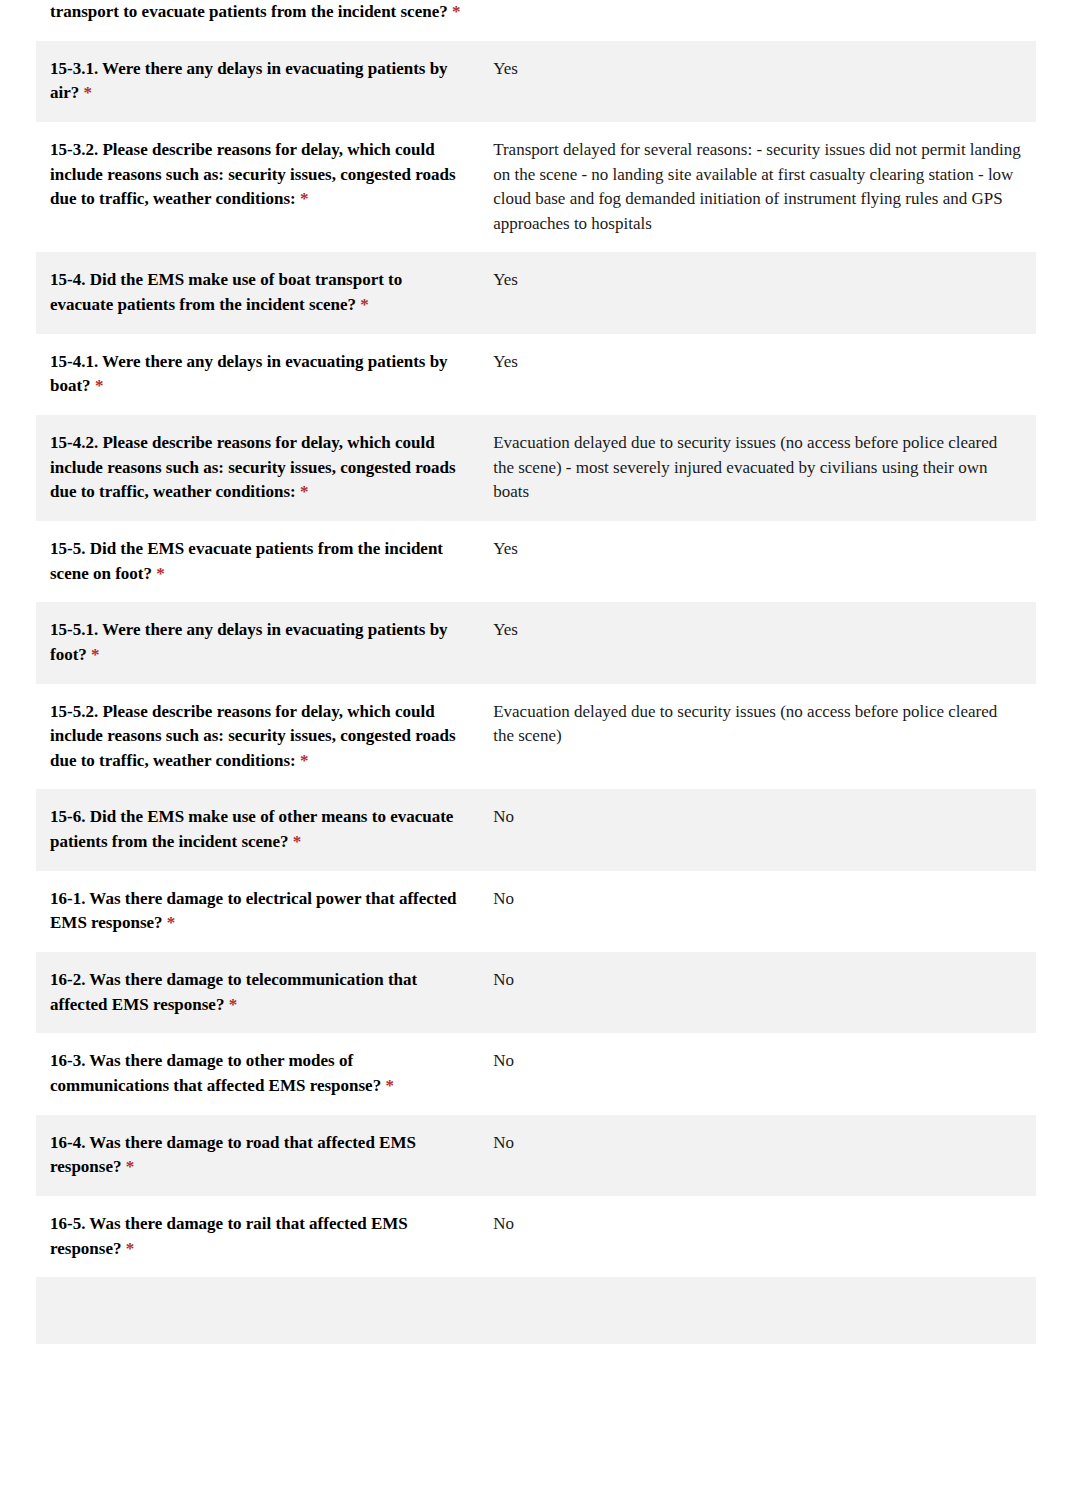| transport to evacuate patients from the incident scene? * | |
| 15-3.1. Were there any delays in evacuating patients by air? * | Yes |
| 15-3.2. Please describe reasons for delay, which could include reasons such as: security issues, congested roads due to traffic, weather conditions: * | Transport delayed for several reasons: - security issues did not permit landing on the scene - no landing site available at first casualty clearing station - low cloud base and fog demanded initiation of instrument flying rules and GPS approaches to hospitals |
| 15-4. Did the EMS make use of boat transport to evacuate patients from the incident scene? * | Yes |
| 15-4.1. Were there any delays in evacuating patients by boat? * | Yes |
| 15-4.2. Please describe reasons for delay, which could include reasons such as: security issues, congested roads due to traffic, weather conditions: * | Evacuation delayed due to security issues (no access before police cleared the scene) - most severely injured evacuated by civilians using their own boats |
| 15-5. Did the EMS evacuate patients from the incident scene on foot? * | Yes |
| 15-5.1. Were there any delays in evacuating patients by foot? * | Yes |
| 15-5.2. Please describe reasons for delay, which could include reasons such as: security issues, congested roads due to traffic, weather conditions: * | Evacuation delayed due to security issues (no access before police cleared the scene) |
| 15-6. Did the EMS make use of other means to evacuate patients from the incident scene? * | No |
| 16-1. Was there damage to electrical power that affected EMS response? * | No |
| 16-2. Was there damage to telecommunication that affected EMS response? * | No |
| 16-3. Was there damage to other modes of communications that affected EMS response? * | No |
| 16-4. Was there damage to road that affected EMS response? * | No |
| 16-5. Was there damage to rail that affected EMS response? * | No |